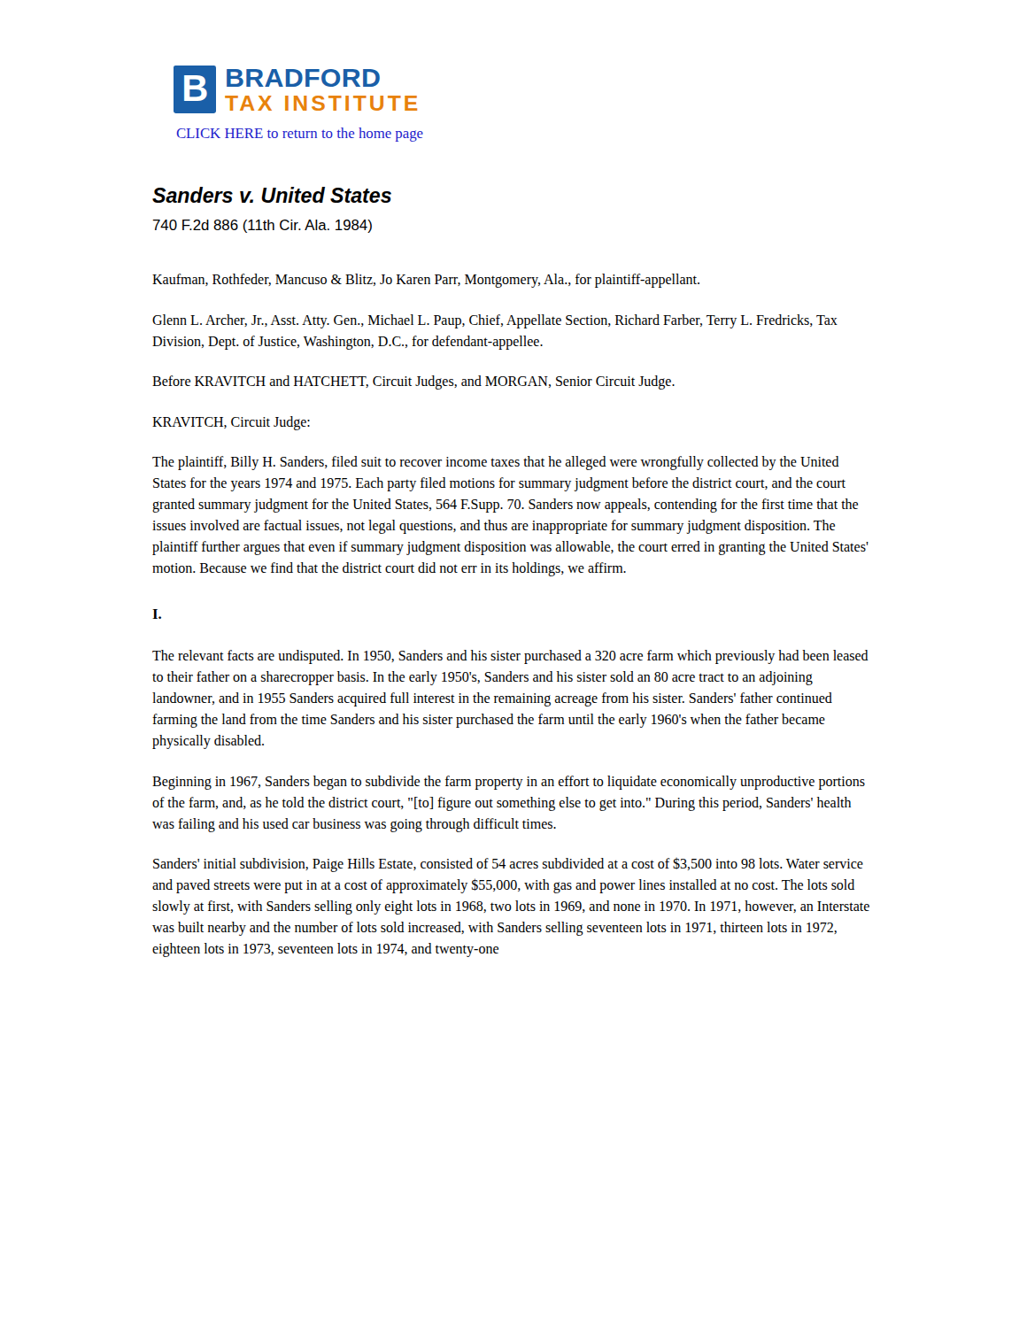B BRADFORD
TAX INSTITUTE
CLICK HERE to return to the home page
Sanders v. United States
740 F.2d 886 (11th Cir. Ala. 1984)
Kaufman, Rothfeder, Mancuso & Blitz, Jo Karen Parr, Montgomery, Ala., for plaintiff-appellant.
Glenn L. Archer, Jr., Asst. Atty. Gen., Michael L. Paup, Chief, Appellate Section, Richard Farber, Terry L. Fredricks, Tax Division, Dept. of Justice, Washington, D.C., for defendant-appellee.
Before KRAVITCH and HATCHETT, Circuit Judges, and MORGAN, Senior Circuit Judge.
KRAVITCH, Circuit Judge:
The plaintiff, Billy H. Sanders, filed suit to recover income taxes that he alleged were wrongfully collected by the United States for the years 1974 and 1975. Each party filed motions for summary judgment before the district court, and the court granted summary judgment for the United States, 564 F.Supp. 70. Sanders now appeals, contending for the first time that the issues involved are factual issues, not legal questions, and thus are inappropriate for summary judgment disposition. The plaintiff further argues that even if summary judgment disposition was allowable, the court erred in granting the United States' motion. Because we find that the district court did not err in its holdings, we affirm.
I.
The relevant facts are undisputed. In 1950, Sanders and his sister purchased a 320 acre farm which previously had been leased to their father on a sharecropper basis. In the early 1950's, Sanders and his sister sold an 80 acre tract to an adjoining landowner, and in 1955 Sanders acquired full interest in the remaining acreage from his sister. Sanders' father continued farming the land from the time Sanders and his sister purchased the farm until the early 1960's when the father became physically disabled.
Beginning in 1967, Sanders began to subdivide the farm property in an effort to liquidate economically unproductive portions of the farm, and, as he told the district court, "[to] figure out something else to get into." During this period, Sanders' health was failing and his used car business was going through difficult times.
Sanders' initial subdivision, Paige Hills Estate, consisted of 54 acres subdivided at a cost of $3,500 into 98 lots. Water service and paved streets were put in at a cost of approximately $55,000, with gas and power lines installed at no cost. The lots sold slowly at first, with Sanders selling only eight lots in 1968, two lots in 1969, and none in 1970. In 1971, however, an Interstate was built nearby and the number of lots sold increased, with Sanders selling seventeen lots in 1971, thirteen lots in 1972, eighteen lots in 1973, seventeen lots in 1974, and twenty-one